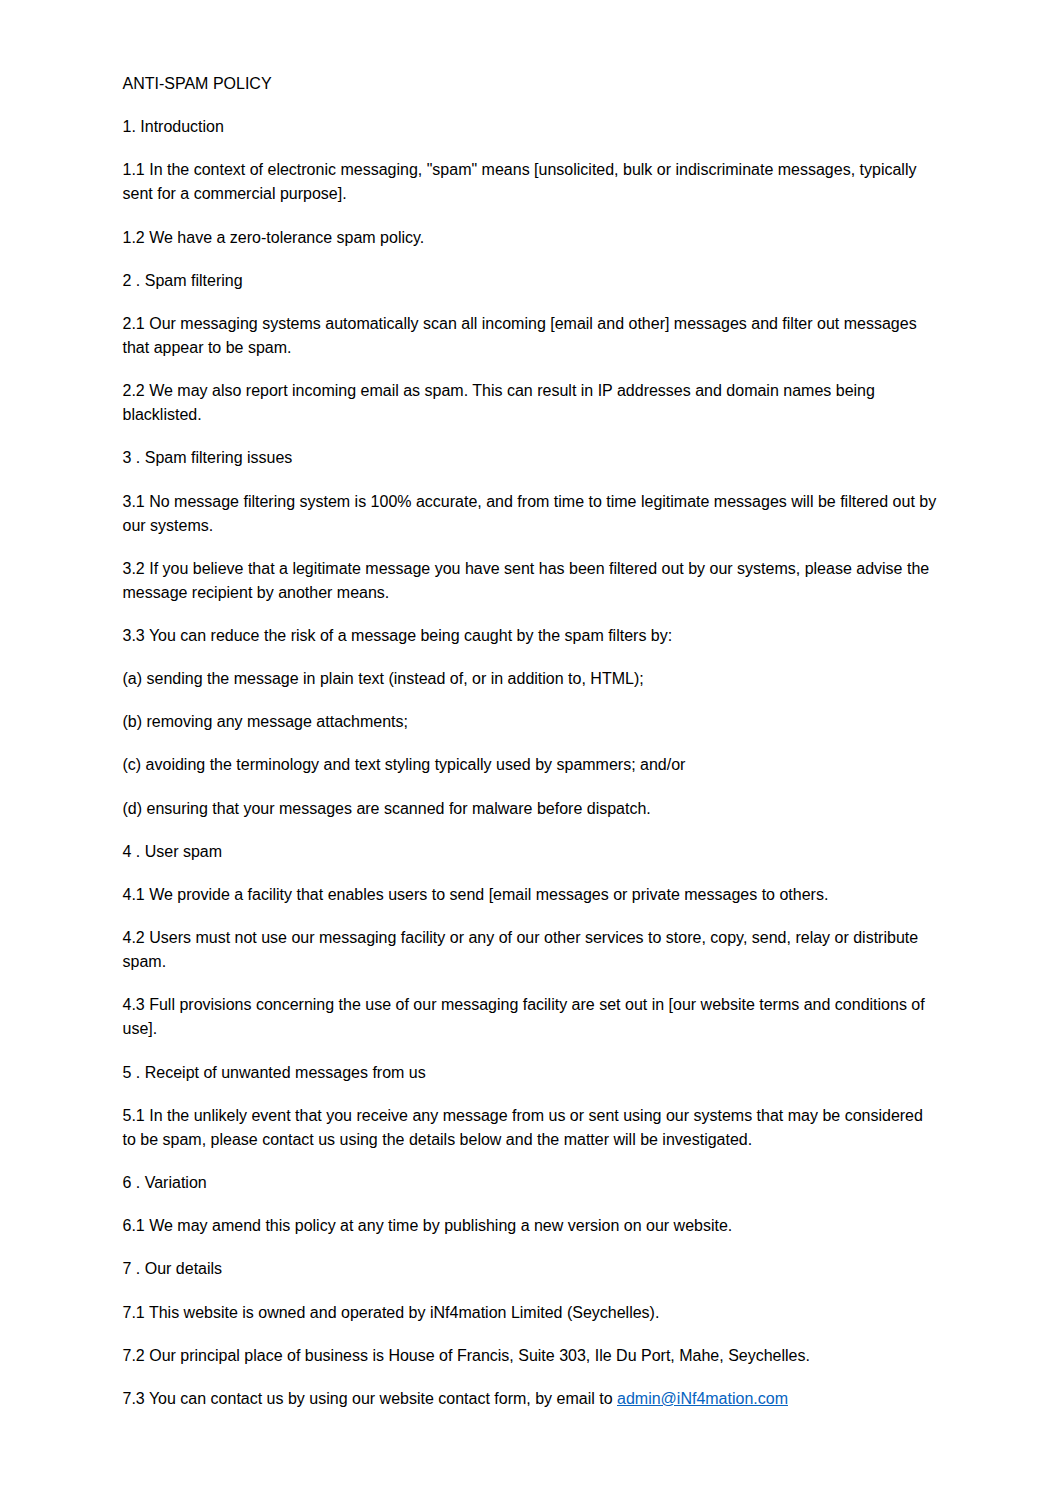ANTI-SPAM POLICY
1. Introduction
1.1 In the context of electronic messaging, "spam" means [unsolicited, bulk or indiscriminate messages, typically sent for a commercial purpose].
1.2 We have a zero-tolerance spam policy.
2 . Spam filtering
2.1 Our messaging systems automatically scan all incoming [email and other] messages and filter out messages that appear to be spam.
2.2 We may also report incoming email as spam. This can result in IP addresses and domain names being blacklisted.
3 . Spam filtering issues
3.1 No message filtering system is 100% accurate, and from time to time legitimate messages will be filtered out by our systems.
3.2 If you believe that a legitimate message you have sent has been filtered out by our systems, please advise the message recipient by another means.
3.3 You can reduce the risk of a message being caught by the spam filters by:
(a) sending the message in plain text (instead of, or in addition to, HTML);
(b) removing any message attachments;
(c) avoiding the terminology and text styling typically used by spammers; and/or
(d) ensuring that your messages are scanned for malware before dispatch.
4 . User spam
4.1 We provide a facility that enables users to send [email messages or private messages to others.
4.2 Users must not use our messaging facility or any of our other services to store, copy, send, relay or distribute spam.
4.3 Full provisions concerning the use of our messaging facility are set out in [our website terms and conditions of use].
5 . Receipt of unwanted messages from us
5.1 In the unlikely event that you receive any message from us or sent using our systems that may be considered to be spam, please contact us using the details below and the matter will be investigated.
6 . Variation
6.1 We may amend this policy at any time by publishing a new version on our website.
7 . Our details
7.1 This website is owned and operated by iNf4mation Limited (Seychelles).
7.2 Our principal place of business is House of Francis, Suite 303, Ile Du Port, Mahe, Seychelles.
7.3 You can contact us by using our website contact form, by email to admin@iNf4mation.com